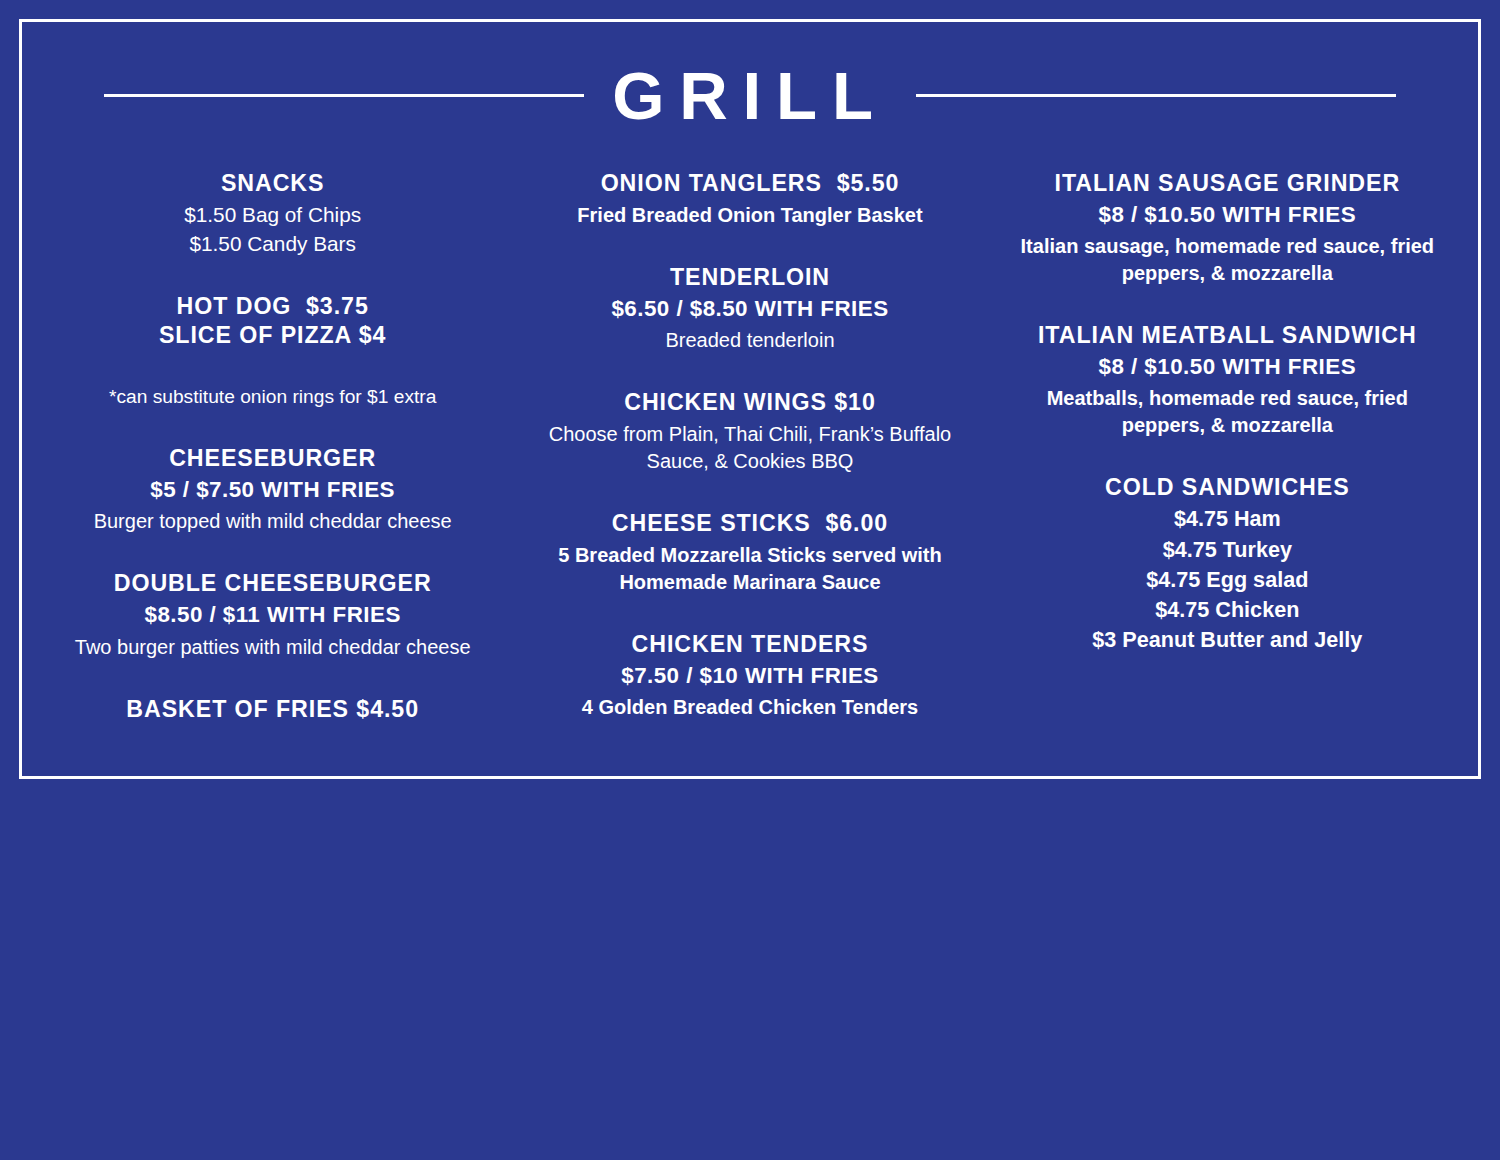GRILL
Snacks
$1.50 Bag of Chips
$1.50 Candy Bars
Hot Dog $3.75
Slice of Pizza $4
*can substitute onion rings for $1 extra
Cheeseburger
$5 / $7.50 WITH FRIES
Burger topped with mild cheddar cheese
Double Cheeseburger
$8.50 / $11 WITH FRIES
Two burger patties with mild cheddar cheese
Basket of Fries $4.50
Onion Tanglers $5.50
Fried Breaded Onion Tangler Basket
Tenderloin
$6.50 / $8.50 WITH FRIES
Breaded tenderloin
Chicken Wings $10
Choose from Plain, Thai Chili, Frank’s Buffalo Sauce, & Cookies BBQ
Cheese Sticks $6.00
5 Breaded Mozzarella Sticks served with Homemade Marinara Sauce
Chicken Tenders
$7.50 / $10 WITH FRIES
4 Golden Breaded Chicken Tenders
Italian Sausage Grinder
$8 / $10.50 WITH FRIES
Italian sausage, homemade red sauce, fried peppers, & mozzarella
Italian Meatball Sandwich
$8 / $10.50 WITH FRIES
Meatballs, homemade red sauce, fried peppers, & mozzarella
Cold Sandwiches
$4.75 Ham
$4.75 Turkey
$4.75 Egg salad
$4.75 Chicken
$3 Peanut Butter and Jelly